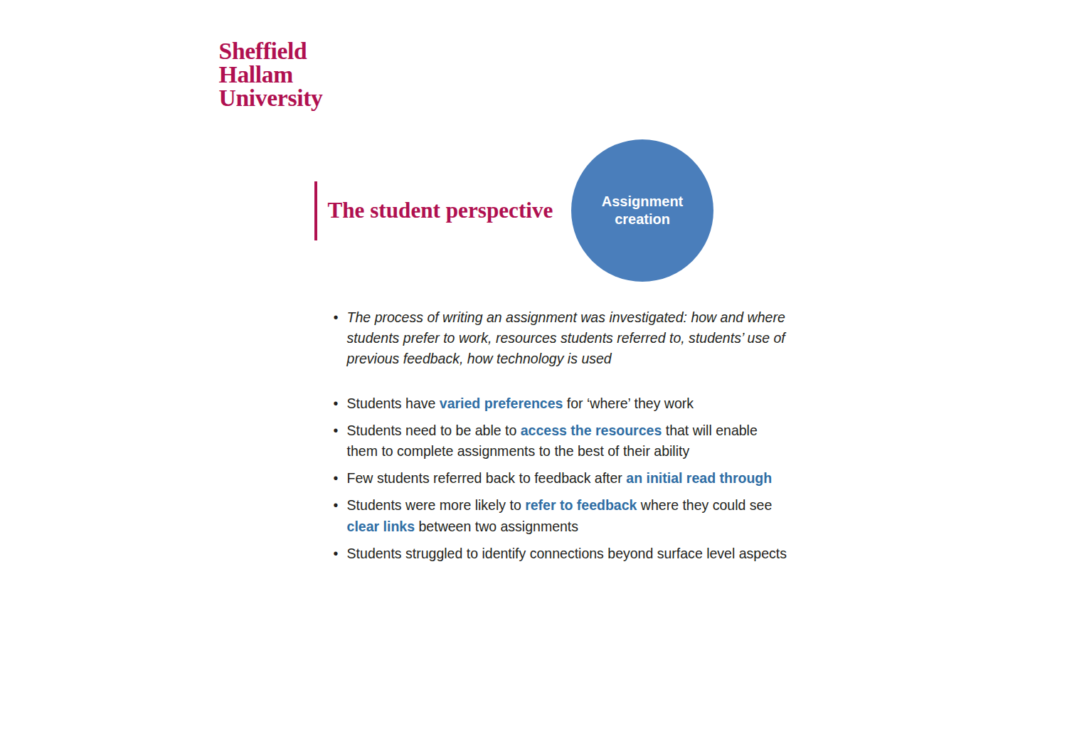Sheffield Hallam University
The student perspective
Assignment
creation
The process of writing an assignment was investigated: how and where students prefer to work, resources students referred to, students’ use of previous feedback, how technology is used
Students have varied preferences for ‘where’ they work
Students need to be able to access the resources that will enable them to complete assignments to the best of their ability
Few students referred back to feedback after an initial read through
Students were more likely to refer to feedback where they could see clear links between two assignments
Students struggled to identify connections beyond surface level aspects